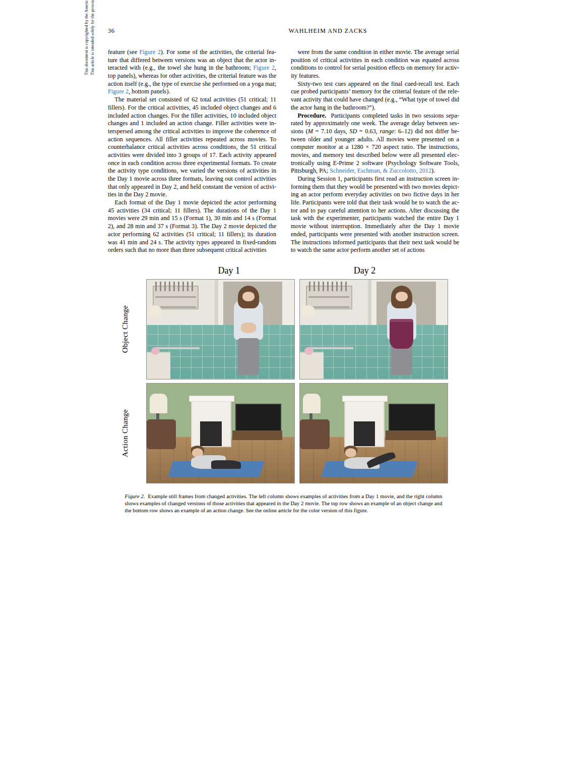This document is copyrighted by the American Psychological Association or one of its allied publishers.
This article is intended solely for the personal use of the individual user and is not to be disseminated broadly.
36 WAHLHEIM AND ZACKS
feature (see Figure 2). For some of the activities, the criterial feature that differed between versions was an object that the actor interacted with (e.g., the towel she hung in the bathroom; Figure 2, top panels), whereas for other activities, the criterial feature was the action itself (e.g., the type of exercise she performed on a yoga mat; Figure 2, bottom panels).
The material set consisted of 62 total activities (51 critical; 11 fillers). For the critical activities, 45 included object changes and 6 included action changes. For the filler activities, 10 included object changes and 1 included an action change. Filler activities were interspersed among the critical activities to improve the coherence of action sequences. All filler activities repeated across movies. To counterbalance critical activities across conditions, the 51 critical activities were divided into 3 groups of 17. Each activity appeared once in each condition across three experimental formats. To create the activity type conditions, we varied the versions of activities in the Day 1 movie across three formats, leaving out control activities that only appeared in Day 2, and held constant the version of activities in the Day 2 movie.
Each format of the Day 1 movie depicted the actor performing 45 activities (34 critical; 11 fillers). The durations of the Day 1 movies were 29 min and 15 s (Format 1), 30 min and 14 s (Format 2), and 28 min and 37 s (Format 3). The Day 2 movie depicted the actor performing 62 activities (51 critical; 11 fillers); its duration was 41 min and 24 s. The activity types appeared in fixed-random orders such that no more than three subsequent critical activities
were from the same condition in either movie. The average serial position of critical activities in each condition was equated across conditions to control for serial position effects on memory for activity features.
Sixty-two test cues appeared on the final cued-recall test. Each cue probed participants’ memory for the criterial feature of the relevant activity that could have changed (e.g., “What type of towel did the actor hang in the bathroom?”).
Procedure. Participants completed tasks in two sessions separated by approximately one week. The average delay between sessions (M = 7.10 days, SD = 0.63, range: 6–12) did not differ between older and younger adults. All movies were presented on a computer monitor at a 1280 × 720 aspect ratio. The instructions, movies, and memory test described below were all presented electronically using E-Prime 2 software (Psychology Software Tools, Pittsburgh, PA; Schneider, Eschman, & Zuccolotto, 2012).
During Session 1, participants first read an instruction screen informing them that they would be presented with two movies depicting an actor perform everyday activities on two fictive days in her life. Participants were told that their task would be to watch the actor and to pay careful attention to her actions. After discussing the task with the experimenter, participants watched the entire Day 1 movie without interruption. Immediately after the Day 1 movie ended, participants were presented with another instruction screen. The instructions informed participants that their next task would be to watch the same actor perform another set of actions
Day 1 Day 2
Object Change
Action Change
Figure 2. Example still frames from changed activities. The left column shows examples of activities from a Day 1 movie, and the right column shows examples of changed versions of those activities that appeared in the Day 2 movie. The top row shows an example of an object change and the bottom row shows an example of an action change. See the online article for the color version of this figure.